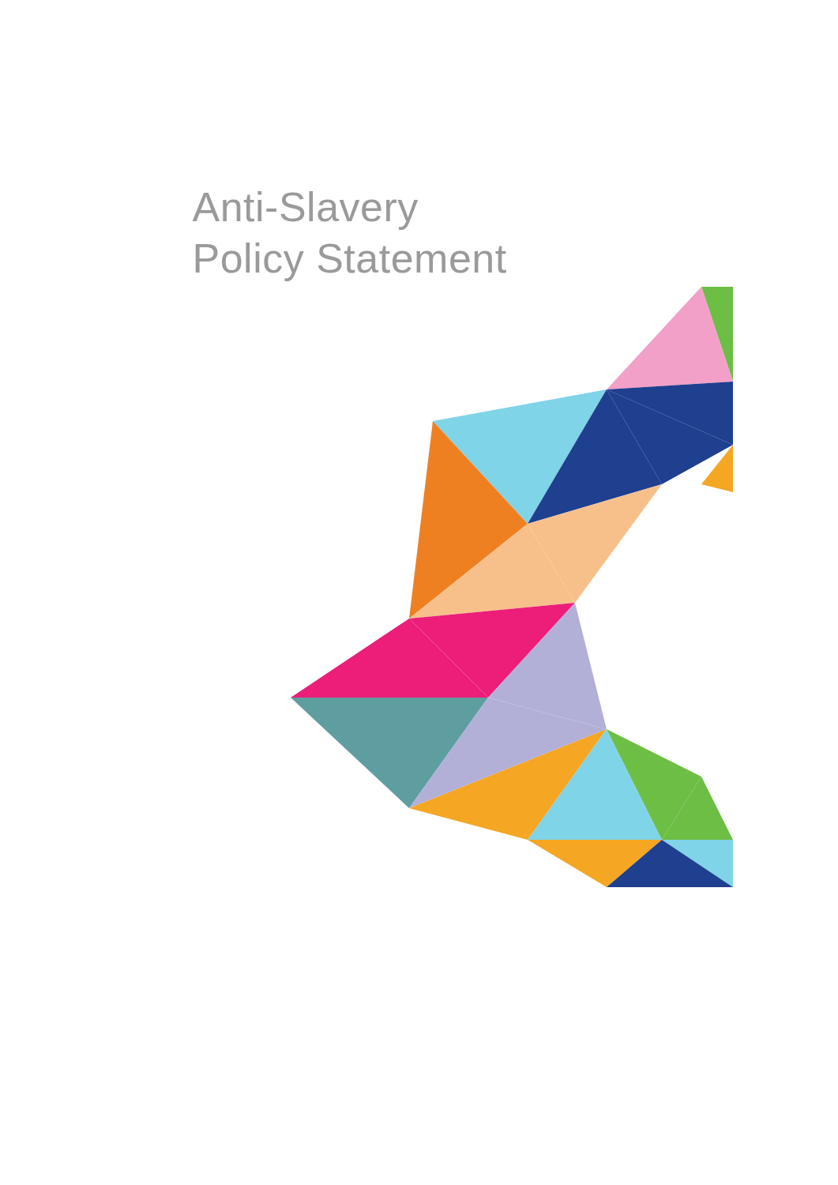Anti-Slavery Policy Statement